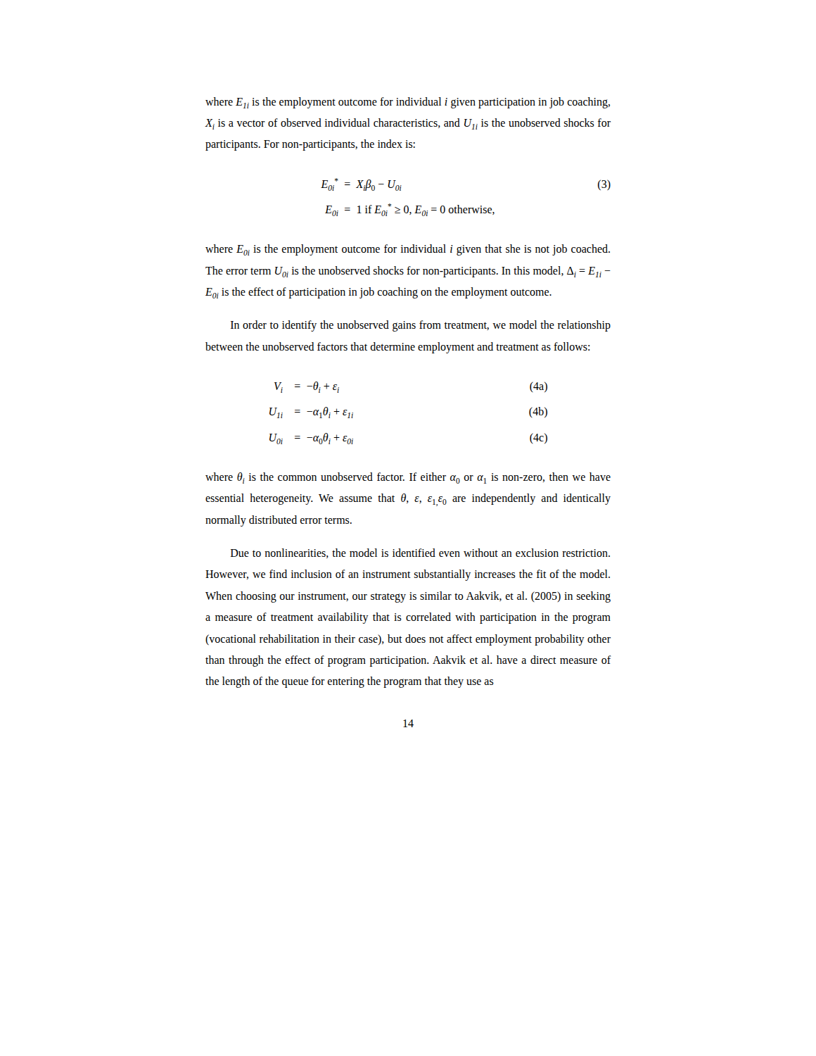where E1i is the employment outcome for individual i given participation in job coaching, Xi is a vector of observed individual characteristics, and U1i is the unobserved shocks for participants. For non-participants, the index is:
(3)
| E 0i * | = | X i β 0 − U 0i |
| E 0i | = | 1 if E 0i * ≥ 0, E 0i = 0 otherwise, |
where E0i is the employment outcome for individual i given that she is not job coached. The error term U0i is the unobserved shocks for non-participants. In this model, Δi = E1i − E0i is the effect of participation in job coaching on the employment outcome.
In order to identify the unobserved gains from treatment, we model the relationship between the unobserved factors that determine employment and treatment as follows:
| V i | = | − θ i + ε i | | (4a) |
| U 1i | = | − α 1 θ i + ε 1i | | (4b) |
| U 0i | = | − α 0 θ i + ε 0i | | (4c) |
where θi is the common unobserved factor. If either α0 or α1 is non-zero, then we have essential heterogeneity. We assume that θ, ε, ε1,ε0 are independently and identically normally distributed error terms.
Due to nonlinearities, the model is identified even without an exclusion restriction. However, we find inclusion of an instrument substantially increases the fit of the model. When choosing our instrument, our strategy is similar to Aakvik, et al. (2005) in seeking a measure of treatment availability that is correlated with participation in the program (vocational rehabilitation in their case), but does not affect employment probability other than through the effect of program participation. Aakvik et al. have a direct measure of the length of the queue for entering the program that they use as
14